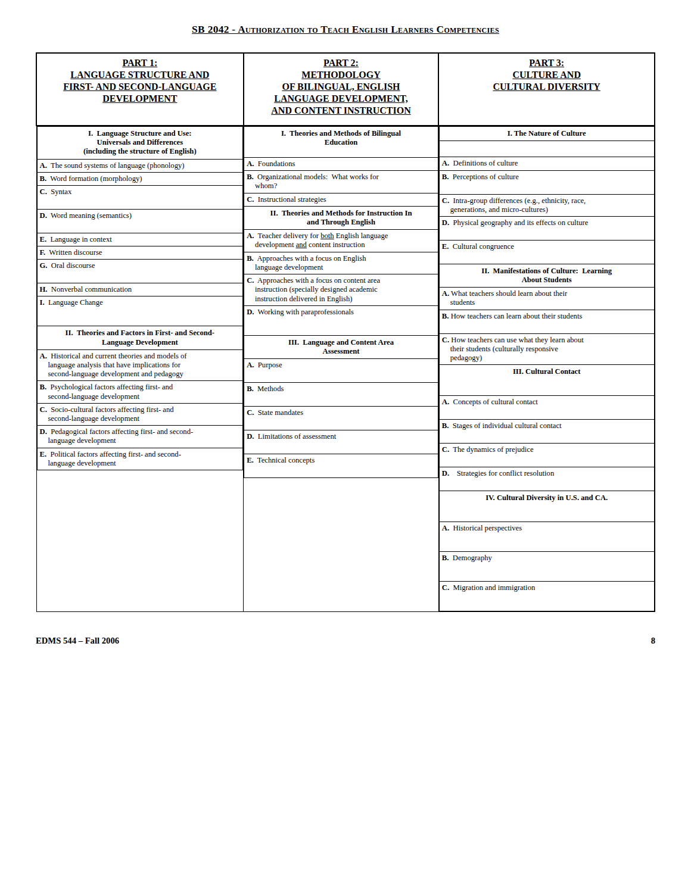SB 2042 - Authorization to Teach English Learners Competencies
| PART 1: LANGUAGE STRUCTURE AND FIRST- AND SECOND-LANGUAGE DEVELOPMENT | PART 2: METHODOLOGY OF BILINGUAL, ENGLISH LANGUAGE DEVELOPMENT, AND CONTENT INSTRUCTION | PART 3: CULTURE AND CULTURAL DIVERSITY |
| --- | --- | --- |
| / I. Language Structure and Use: Universals and Differences (including the structure of English) / / A. The sound systems of language (phonology) / / B. Word formation (morphology) / / C. Syntax / / D. Word meaning (semantics) / / E. Language in context / / F. Written discourse / / G. Oral discourse / / H. Nonverbal communication / / I. Language Change / / II. Theories and Factors in First- and Second- Language Development / / A. Historical and current theories and models of language analysis that have implications for second-language development and pedagogy / / B. Psychological factors affecting first- and second-language development / / C. Socio-cultural factors affecting first- and second-language development / / D. Pedagogical factors affecting first- and second- language development / / E. Political factors affecting first- and second- language development / | / I. Theories and Methods of Bilingual Education / / A. Foundations / / B. Organizational models: What works for whom? / / C. Instructional strategies / / II. Theories and Methods for Instruction In and Through English / / A. Teacher delivery for both English language development and content instruction / / B. Approaches with a focus on English language development / / C. Approaches with a focus on content area instruction (specially designed academic instruction delivered in English) / / D. Working with paraprofessionals / / III. Language and Content Area Assessment / / A. Purpose / / B. Methods / / C. State mandates / / D. Limitations of assessment / / E. Technical concepts / | / I. The Nature of Culture / / A. Definitions of culture / / B. Perceptions of culture / / C. Intra-group differences (e.g., ethnicity, race, generations, and micro-cultures) / / D. Physical geography and its effects on culture / / E. Cultural congruence / / II. Manifestations of Culture: Learning About Students / / A. What teachers should learn about their students / / B. How teachers can learn about their students / / C. How teachers can use what they learn about their students (culturally responsive pedagogy) / / III. Cultural Contact / / A. Concepts of cultural contact / / B. Stages of individual cultural contact / / C. The dynamics of prejudice / / D. Strategies for conflict resolution / / IV. Cultural Diversity in U.S. and CA. / / A. Historical perspectives / / B. Demography / / C. Migration and immigration / |
EDMS 544 – Fall 2006 8